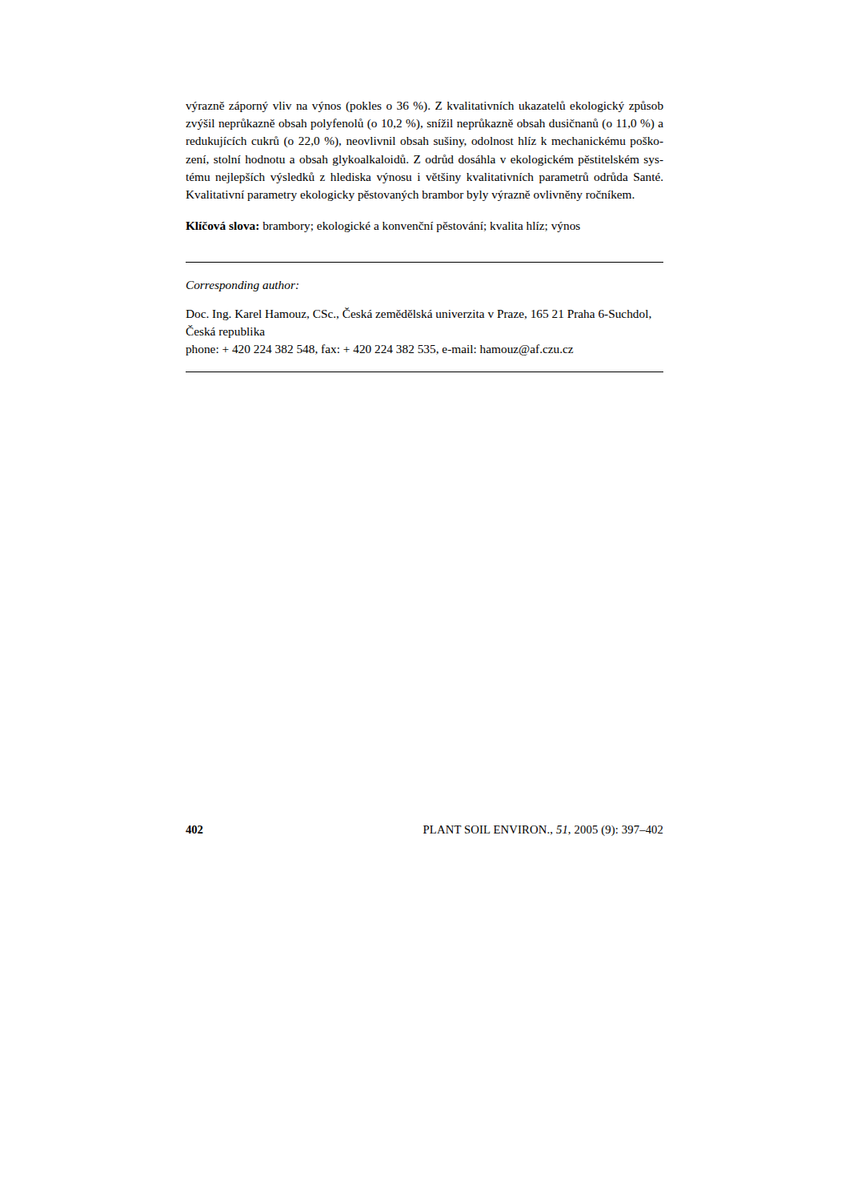výrazně záporný vliv na výnos (pokles o 36 %). Z kvalitativních ukazatelů ekologický způsob zvýšil neprůkazně obsah polyfenolů (o 10,2 %), snížil neprůkazně obsah dusičnanů (o 11,0 %) a redukujících cukrů (o 22,0 %), neovlivnil obsah sušiny, odolnost hlíz k mechanickému poškození, stolní hodnotu a obsah glykoalkaloidů. Z odrůd dosáhla v ekologickém pěstitelském systému nejlepších výsledků z hlediska výnosu i většiny kvalitativních parametrů odrůda Santé. Kvalitativní parametry ekologicky pěstovaných brambor byly výrazně ovlivněny ročníkem.
Klíčová slova: brambory; ekologické a konvenční pěstování; kvalita hlíz; výnos
Corresponding author:
Doc. Ing. Karel Hamouz, CSc., Česká zemědělská univerzita v Praze, 165 21 Praha 6-Suchdol, Česká republika
phone: + 420 224 382 548, fax: + 420 224 382 535, e-mail: hamouz@af.czu.cz
402 PLANT SOIL ENVIRON., 51, 2005 (9): 397–402